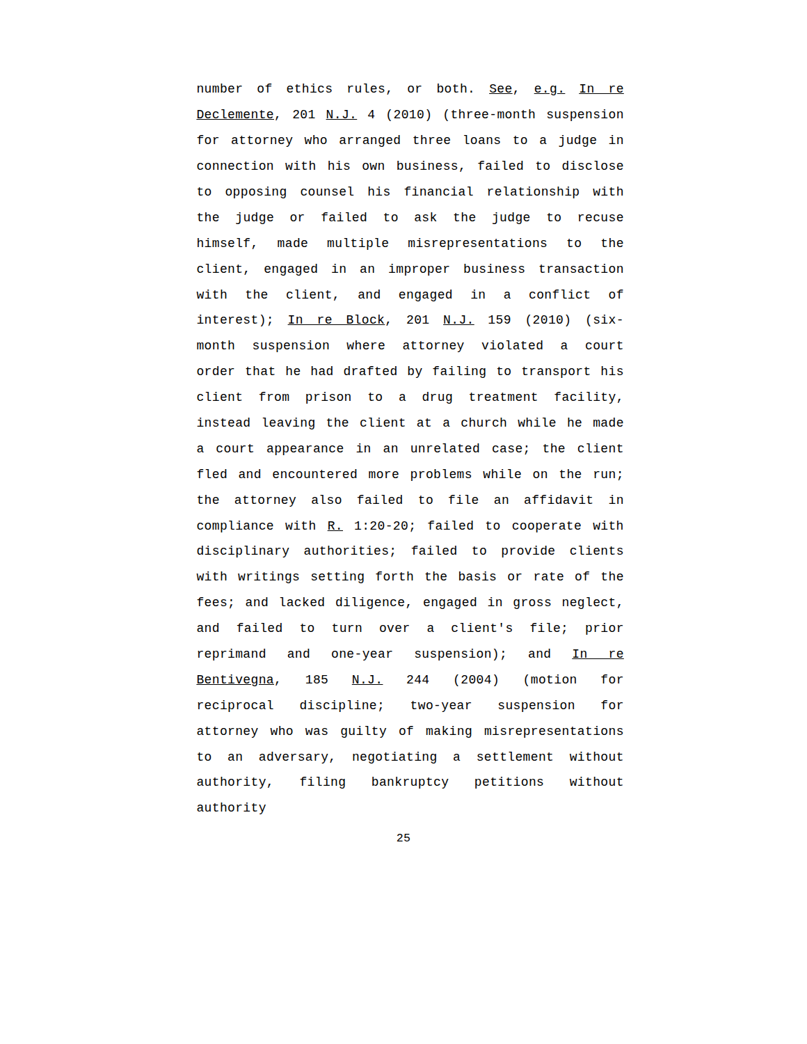number of ethics rules, or both. See, e.g. In re Declemente, 201 N.J. 4 (2010) (three-month suspension for attorney who arranged three loans to a judge in connection with his own business, failed to disclose to opposing counsel his financial relationship with the judge or failed to ask the judge to recuse himself, made multiple misrepresentations to the client, engaged in an improper business transaction with the client, and engaged in a conflict of interest); In re Block, 201 N.J. 159 (2010) (six-month suspension where attorney violated a court order that he had drafted by failing to transport his client from prison to a drug treatment facility, instead leaving the client at a church while he made a court appearance in an unrelated case; the client fled and encountered more problems while on the run; the attorney also failed to file an affidavit in compliance with R. 1:20-20; failed to cooperate with disciplinary authorities; failed to provide clients with writings setting forth the basis or rate of the fees; and lacked diligence, engaged in gross neglect, and failed to turn over a client's file; prior reprimand and one-year suspension); and In re Bentivegna, 185 N.J. 244 (2004) (motion for reciprocal discipline; two-year suspension for attorney who was guilty of making misrepresentations to an adversary, negotiating a settlement without authority, filing bankruptcy petitions without authority
25